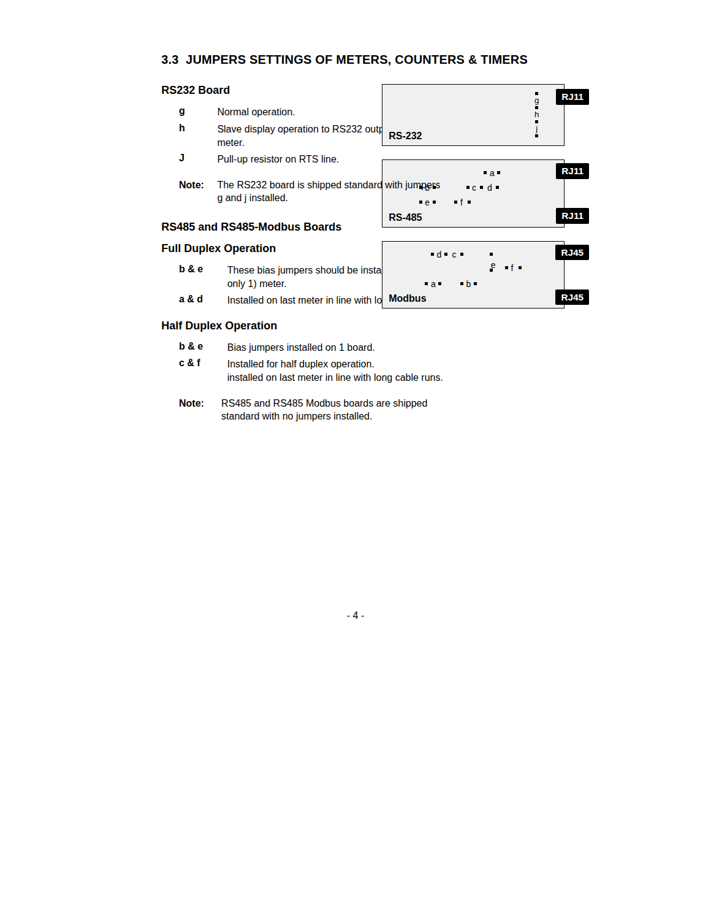3.3 JUMPERS SETTINGS OF METERS, COUNTERS & TIMERS
g h j
RS-232
RJ11
a b c d e f
RS-485
RJ11
RJ11
d c e f a b
Modbus
RJ45
RJ45
RS232 Board
g
Normal operation.
h
Slave display operation to RS232 output of another meter.
J
Pull-up resistor on RTS line.
Note: The RS232 board is shipped standard with jumpers g and j installed.
RS485 and RS485-Modbus Boards
Full Duplex Operation
b & e
These bias jumpers should be installed on 1 (and only 1) meter.
a & d
Installed on last meter in line with long cable runs.
Half Duplex Operation
b & e
Bias jumpers installed on 1 board.
c & f
Installed for half duplex operation.
installed on last meter in line with long cable runs.
Note: RS485 and RS485 Modbus boards are shipped standard with no jumpers installed.
- 4 -